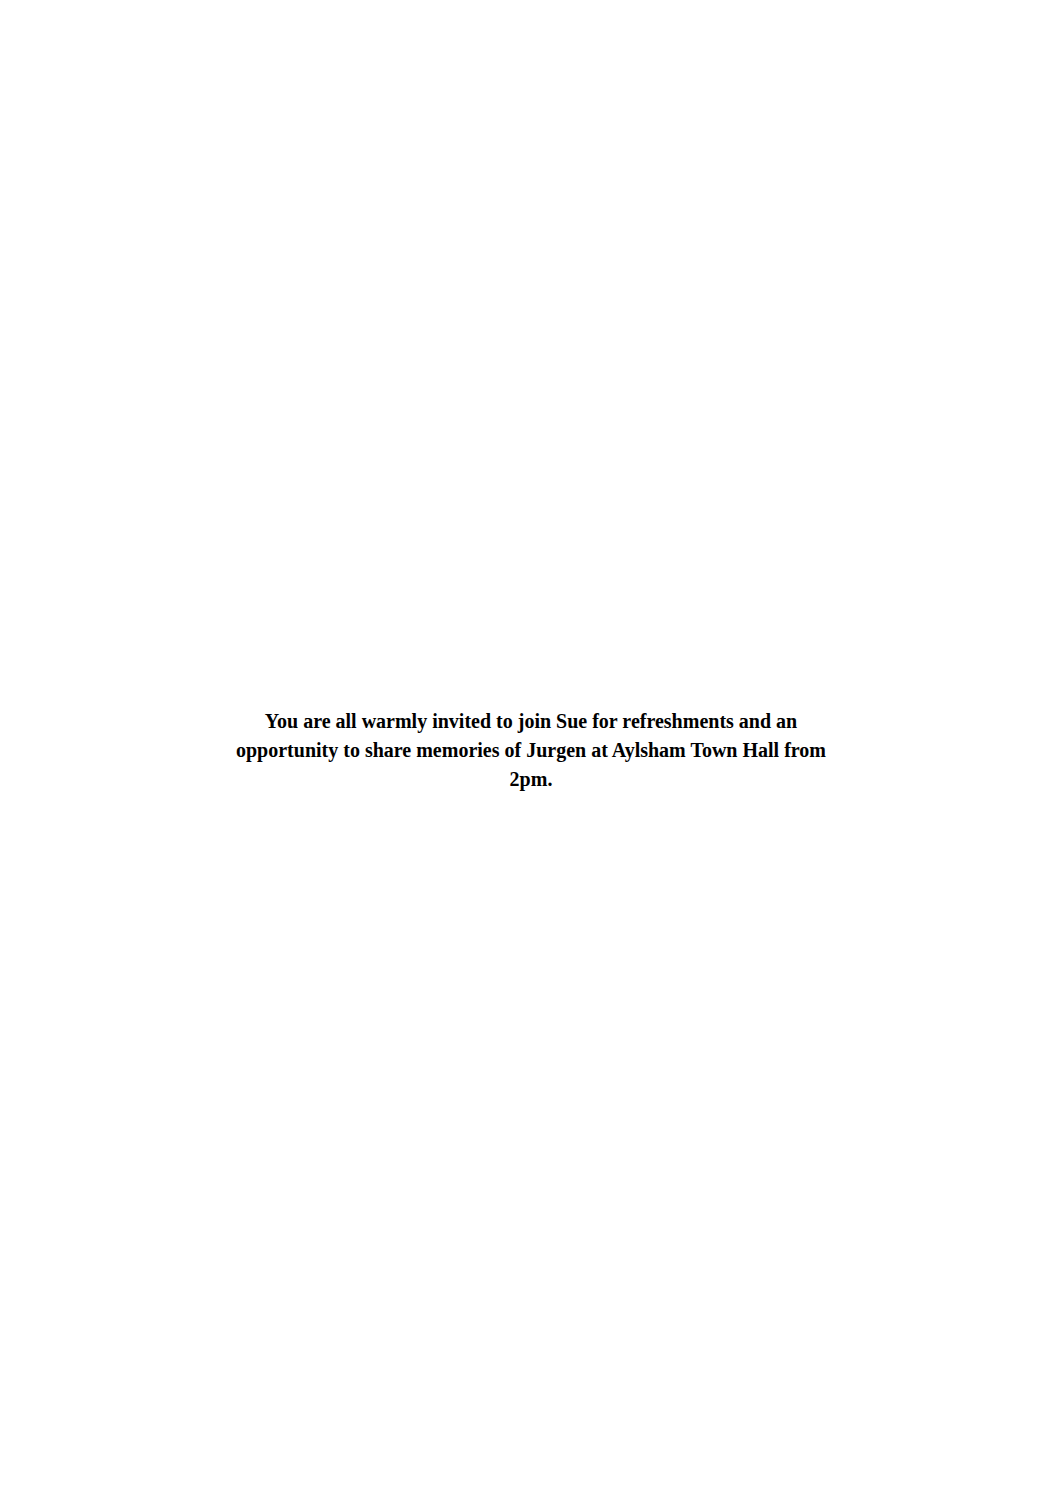You are all warmly invited to join Sue for refreshments and an opportunity to share memories of Jurgen at Aylsham Town Hall from 2pm.